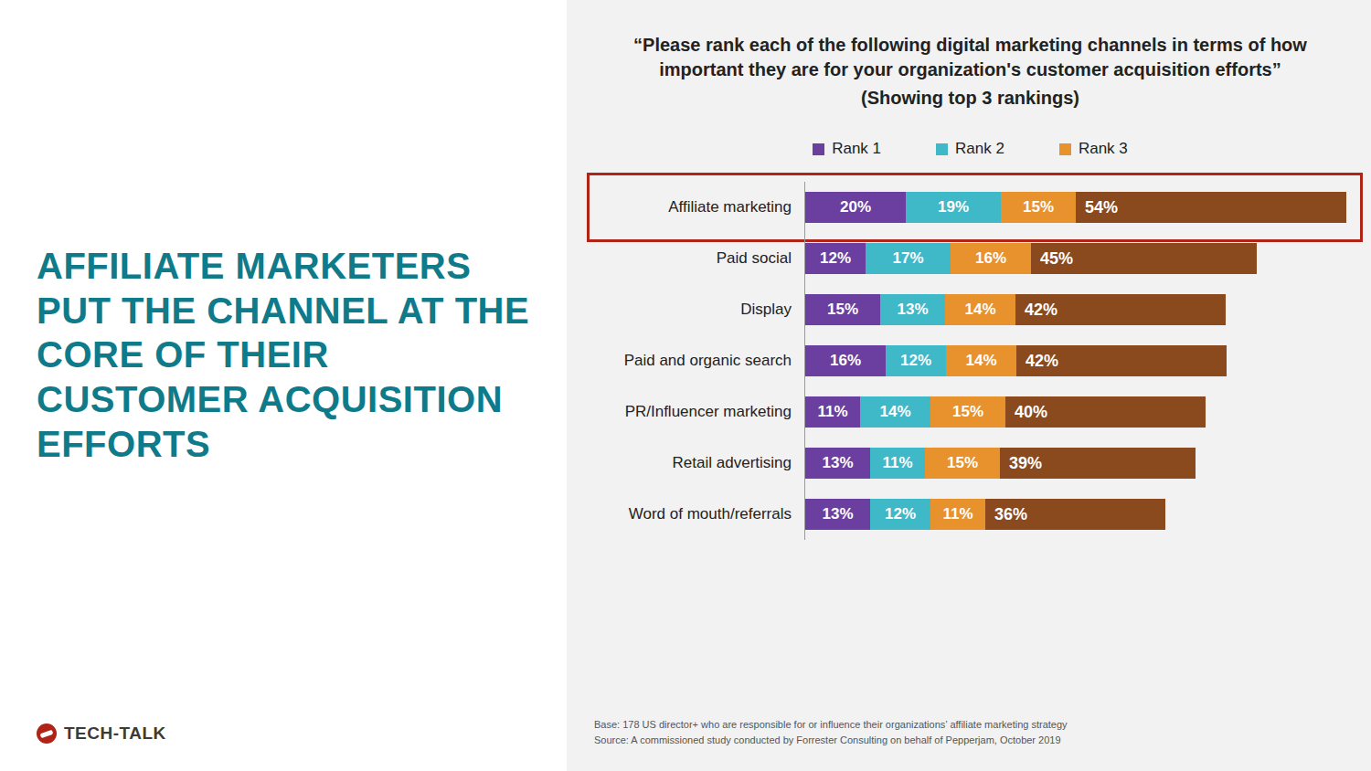AFFILIATE MARKETERS PUT THE CHANNEL AT THE CORE OF THEIR CUSTOMER ACQUISITION EFFORTS
TECH-TALK
“Please rank each of the following digital marketing channels in terms of how important they are for your organization's customer acquisition efforts”
(Showing top 3 rankings)
Rank 1 Rank 2 Rank 3
Affiliate marketing
20%
19%
15%
54%
Paid social
12%
17%
16%
45%
Display
15%
13%
14%
42%
Paid and organic search
16%
12%
14%
42%
PR/Influencer marketing
11%
14%
15%
40%
Retail advertising
13%
11%
15%
39%
Word of mouth/referrals
13%
12%
11%
36%
Base: 178 US director+ who are responsible for or influence their organizations’ affiliate marketing strategy
Source: A commissioned study conducted by Forrester Consulting on behalf of Pepperjam, October 2019